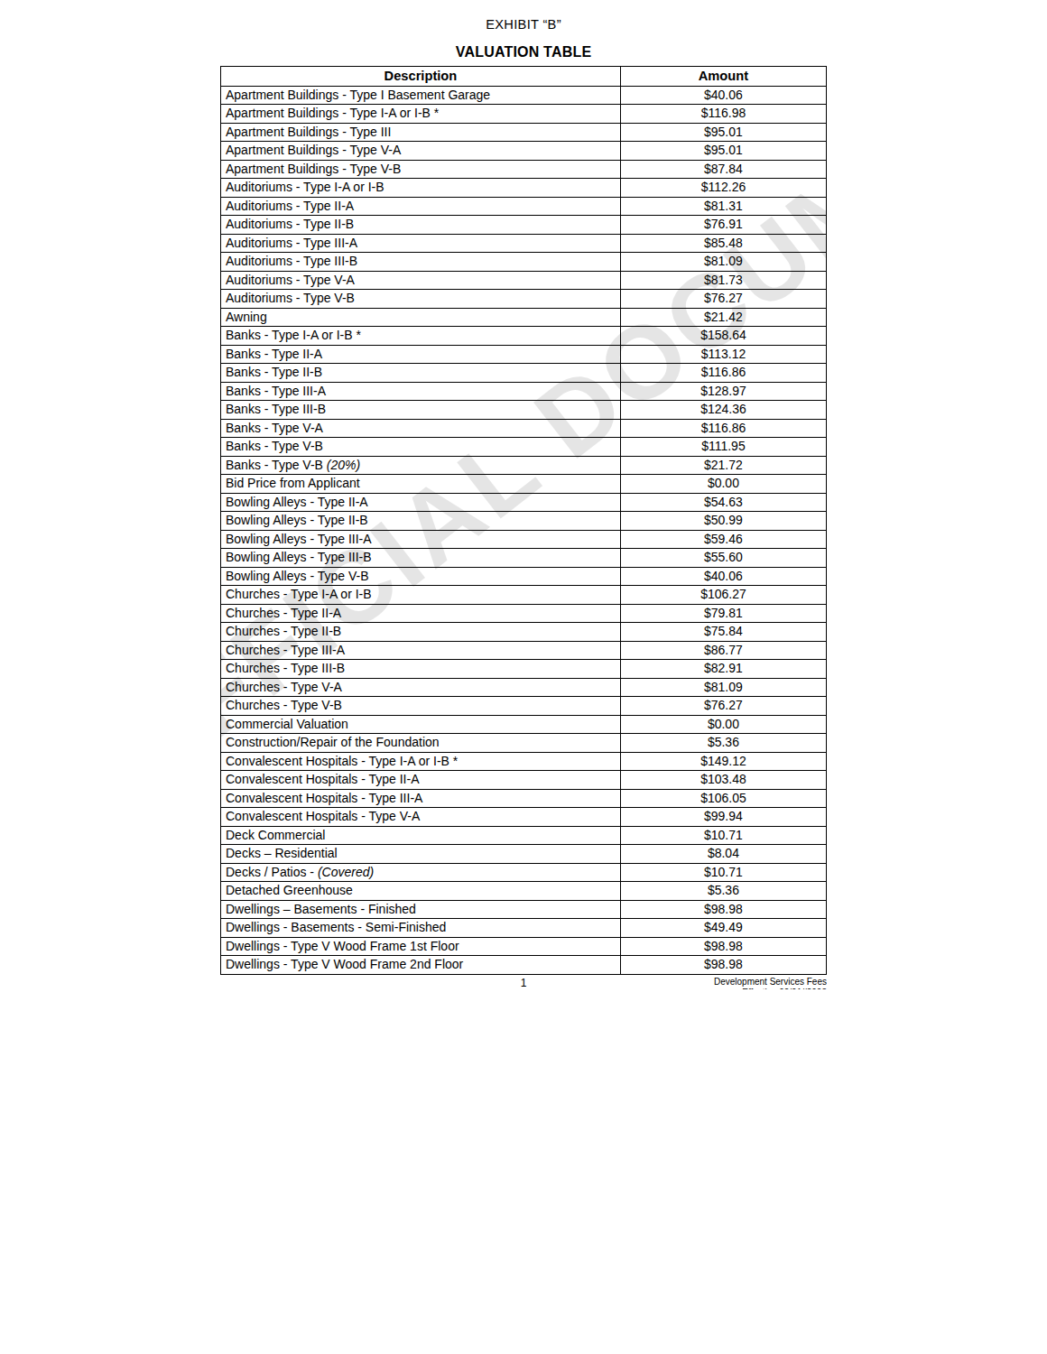UNOFFICIAL DOCUMENT
EXHIBIT “B”
VALUATION TABLE
| Description | Amount |
| --- | --- |
| Apartment Buildings - Type I Basement Garage | $40.06 |
| Apartment Buildings - Type I-A or I-B * | $116.98 |
| Apartment Buildings - Type III | $95.01 |
| Apartment Buildings - Type V-A | $95.01 |
| Apartment Buildings - Type V-B | $87.84 |
| Auditoriums - Type I-A or I-B | $112.26 |
| Auditoriums - Type II-A | $81.31 |
| Auditoriums - Type II-B | $76.91 |
| Auditoriums - Type III-A | $85.48 |
| Auditoriums - Type III-B | $81.09 |
| Auditoriums - Type V-A | $81.73 |
| Auditoriums - Type V-B | $76.27 |
| Awning | $21.42 |
| Banks - Type I-A or I-B * | $158.64 |
| Banks - Type II-A | $113.12 |
| Banks - Type II-B | $116.86 |
| Banks - Type III-A | $128.97 |
| Banks - Type III-B | $124.36 |
| Banks - Type V-A | $116.86 |
| Banks - Type V-B | $111.95 |
| Banks - Type V-B (20%) | $21.72 |
| Bid Price from Applicant | $0.00 |
| Bowling Alleys - Type II-A | $54.63 |
| Bowling Alleys - Type II-B | $50.99 |
| Bowling Alleys - Type III-A | $59.46 |
| Bowling Alleys - Type III-B | $55.60 |
| Bowling Alleys - Type V-B | $40.06 |
| Churches - Type I-A or I-B | $106.27 |
| Churches - Type II-A | $79.81 |
| Churches - Type II-B | $75.84 |
| Churches - Type III-A | $86.77 |
| Churches - Type III-B | $82.91 |
| Churches - Type V-A | $81.09 |
| Churches - Type V-B | $76.27 |
| Commercial Valuation | $0.00 |
| Construction/Repair of the Foundation | $5.36 |
| Convalescent Hospitals - Type I-A or I-B * | $149.12 |
| Convalescent Hospitals - Type II-A | $103.48 |
| Convalescent Hospitals - Type III-A | $106.05 |
| Convalescent Hospitals - Type V-A | $99.94 |
| Deck Commercial | $10.71 |
| Decks – Residential | $8.04 |
| Decks / Patios - (Covered) | $10.71 |
| Detached Greenhouse | $5.36 |
| Dwellings – Basements - Finished | $98.98 |
| Dwellings - Basements - Semi-Finished | $49.49 |
| Dwellings - Type V Wood Frame 1st Floor | $98.98 |
| Dwellings - Type V Wood Frame 2nd Floor | $98.98 |
1
Development Services Fees
Effective 02/01//2008